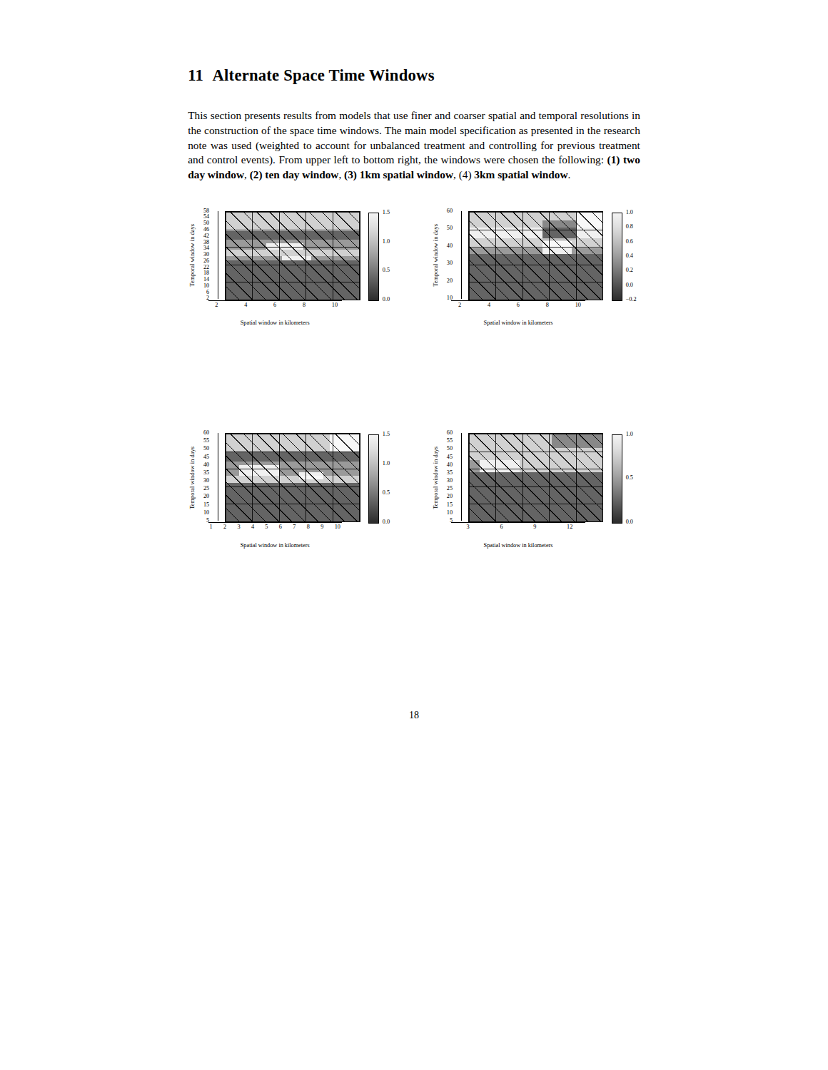11 Alternate Space Time Windows
This section presents results from models that use finer and coarser spatial and temporal resolutions in the construction of the space time windows. The main model specification as presented in the research note was used (weighted to account for unbalanced treatment and controlling for previous treatment and control events). From upper left to bottom right, the windows were chosen the following: (1) two day window, (2) ten day window, (3) 1km spatial window, (4) 3km spatial window.
Temporal window in days
5854504642383430262218141062
246810
Spatial window in kilometers
1.51.00.50.0
Temporal window in days
605040302010
246810
Spatial window in kilometers
1.00.80.60.40.20.0−0.2
Temporal window in days
60555045403530252015105
12345678910
Spatial window in kilometers
1.51.00.50.0
Temporal window in days
60555045403530252015105
36912
Spatial window in kilometers
1.00.50.0
18